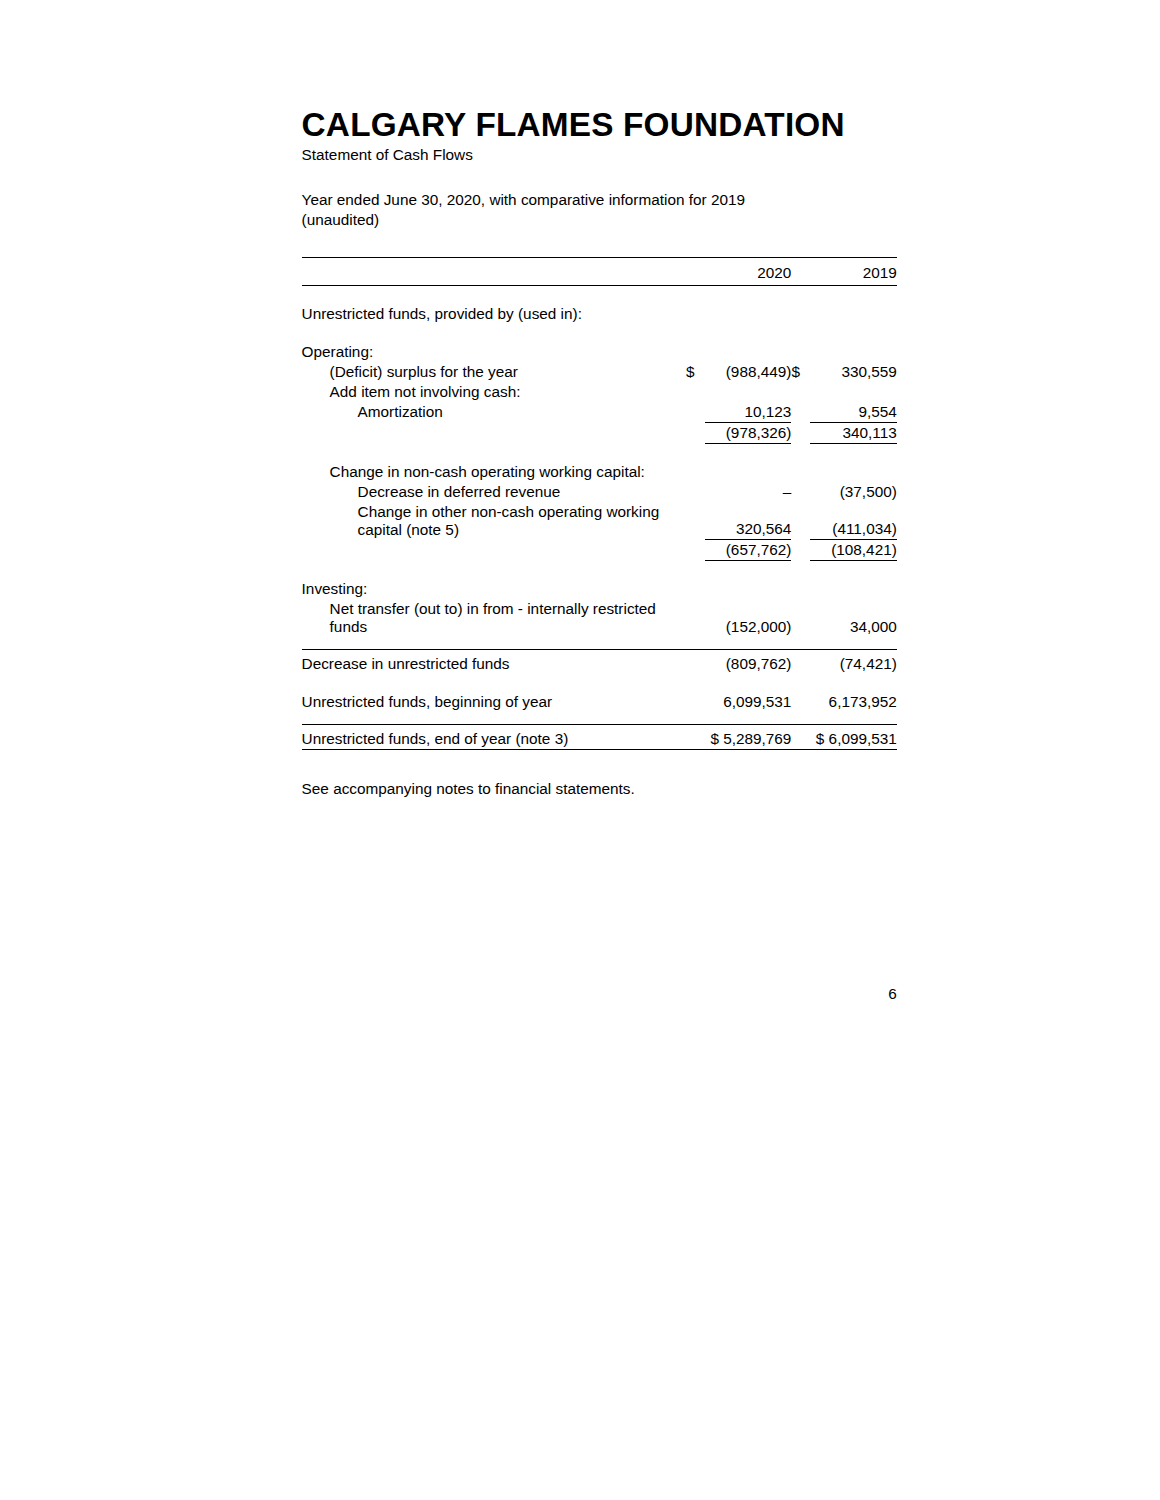CALGARY FLAMES FOUNDATION
Statement of Cash Flows
Year ended June 30, 2020, with comparative information for 2019
(unaudited)
| | | 2020 | | 2019 |
| Unrestricted funds, provided by (used in): | | | | |
| Operating: | | | | |
| (Deficit) surplus for the year | $ | (988,449) | $ | 330,559 |
| Add item not involving cash: | | | | |
| Amortization | | 10,123 | | 9,554 |
| | | (978,326) | | 340,113 |
| Change in non-cash operating working capital: | | | | |
| Decrease in deferred revenue | | – | | (37,500) |
| Change in other non-cash operating working capital (note 5) | | 320,564 | | (411,034) |
| | | (657,762) | | (108,421) |
| Investing: | | | | |
| Net transfer (out to) in from - internally restricted funds | | (152,000) | | 34,000 |
| Decrease in unrestricted funds | | (809,762) | | (74,421) |
| Unrestricted funds, beginning of year | | 6,099,531 | | 6,173,952 |
| Unrestricted funds, end of year (note 3) | | $ 5,289,769 | | $ 6,099,531 |
See accompanying notes to financial statements.
6